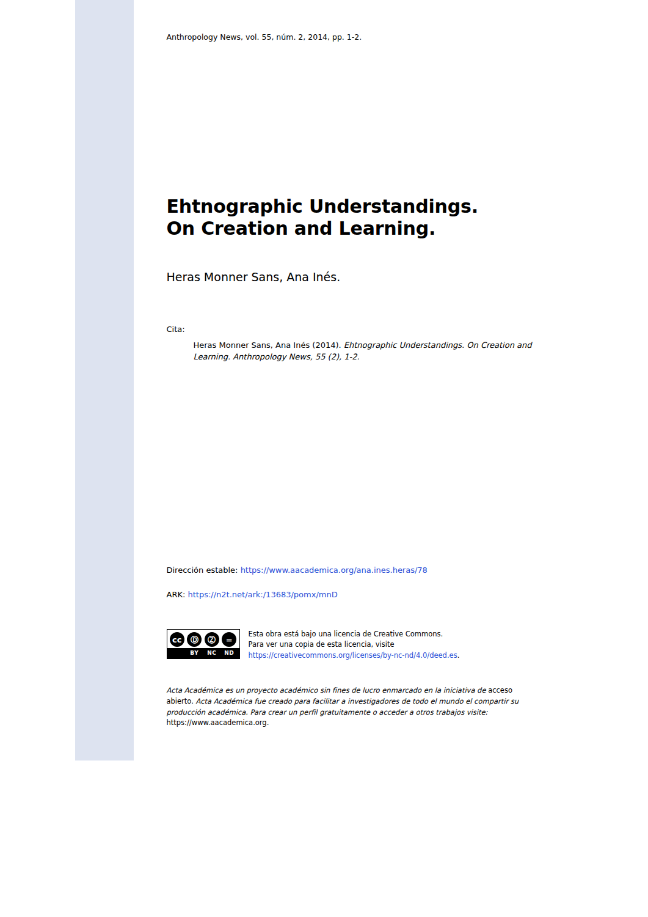Anthropology News, vol. 55, núm. 2, 2014, pp. 1-2.
Ehtnographic Understandings.
On Creation and Learning.
Heras Monner Sans, Ana Inés.
Cita:
Heras Monner Sans, Ana Inés (2014). Ehtnographic Understandings. On Creation and Learning. Anthropology News, 55 (2), 1-2.
Dirección estable: https://www.aacademica.org/ana.ines.heras/78
ARK: https://n2t.net/ark:/13683/pomx/mnD
cc
Ⓓ
Ⓩ
=
BY NC ND
Esta obra está bajo una licencia de Creative Commons.
Para ver una copia de esta licencia, visite
https://creativecommons.org/licenses/by-nc-nd/4.0/deed.es.
Acta Académica es un proyecto académico sin fines de lucro enmarcado en la iniciativa de acceso abierto. Acta Académica fue creado para facilitar a investigadores de todo el mundo el compartir su producción académica. Para crear un perfil gratuitamente o acceder a otros trabajos visite: https://www.aacademica.org.